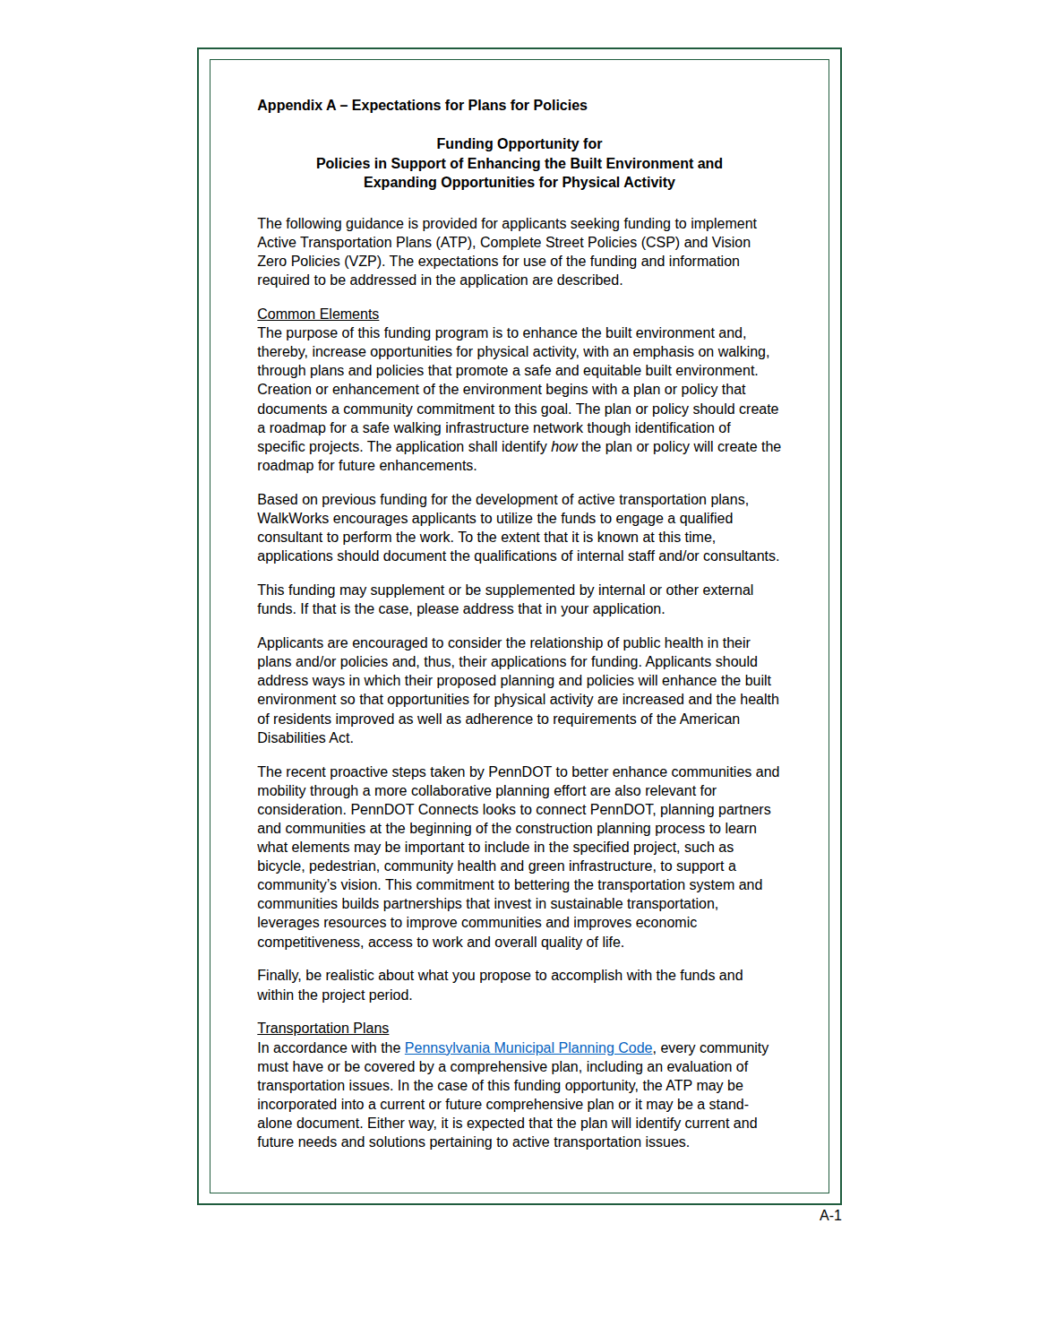Appendix A – Expectations for Plans for Policies
Funding Opportunity for
Policies in Support of Enhancing the Built Environment and
Expanding Opportunities for Physical Activity
The following guidance is provided for applicants seeking funding to implement Active Transportation Plans (ATP), Complete Street Policies (CSP) and Vision Zero Policies (VZP). The expectations for use of the funding and information required to be addressed in the application are described.
Common Elements
The purpose of this funding program is to enhance the built environment and, thereby, increase opportunities for physical activity, with an emphasis on walking, through plans and policies that promote a safe and equitable built environment. Creation or enhancement of the environment begins with a plan or policy that documents a community commitment to this goal. The plan or policy should create a roadmap for a safe walking infrastructure network though identification of specific projects. The application shall identify how the plan or policy will create the roadmap for future enhancements.
Based on previous funding for the development of active transportation plans, WalkWorks encourages applicants to utilize the funds to engage a qualified consultant to perform the work. To the extent that it is known at this time, applications should document the qualifications of internal staff and/or consultants.
This funding may supplement or be supplemented by internal or other external funds. If that is the case, please address that in your application.
Applicants are encouraged to consider the relationship of public health in their plans and/or policies and, thus, their applications for funding. Applicants should address ways in which their proposed planning and policies will enhance the built environment so that opportunities for physical activity are increased and the health of residents improved as well as adherence to requirements of the American Disabilities Act.
The recent proactive steps taken by PennDOT to better enhance communities and mobility through a more collaborative planning effort are also relevant for consideration. PennDOT Connects looks to connect PennDOT, planning partners and communities at the beginning of the construction planning process to learn what elements may be important to include in the specified project, such as bicycle, pedestrian, community health and green infrastructure, to support a community’s vision. This commitment to bettering the transportation system and communities builds partnerships that invest in sustainable transportation, leverages resources to improve communities and improves economic competitiveness, access to work and overall quality of life.
Finally, be realistic about what you propose to accomplish with the funds and within the project period.
Transportation Plans
In accordance with the Pennsylvania Municipal Planning Code, every community must have or be covered by a comprehensive plan, including an evaluation of transportation issues. In the case of this funding opportunity, the ATP may be incorporated into a current or future comprehensive plan or it may be a stand-alone document. Either way, it is expected that the plan will identify current and future needs and solutions pertaining to active transportation issues.
A-1